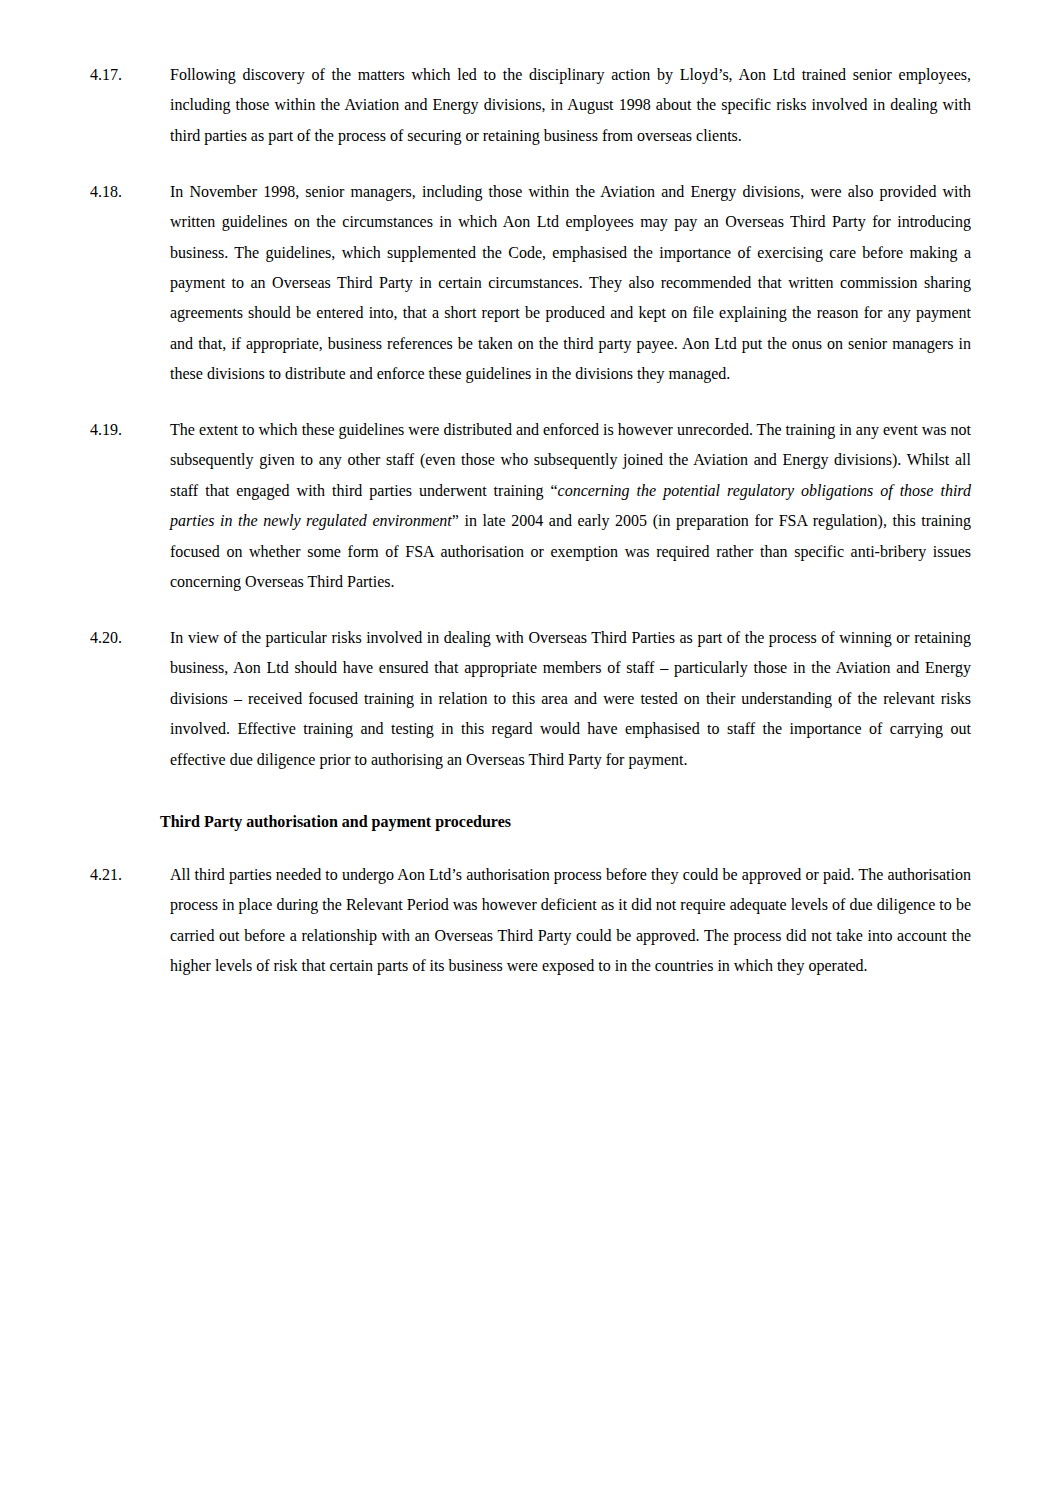4.17.
Following discovery of the matters which led to the disciplinary action by Lloyd’s, Aon Ltd trained senior employees, including those within the Aviation and Energy divisions, in August 1998 about the specific risks involved in dealing with third parties as part of the process of securing or retaining business from overseas clients.
4.18.
In November 1998, senior managers, including those within the Aviation and Energy divisions, were also provided with written guidelines on the circumstances in which Aon Ltd employees may pay an Overseas Third Party for introducing business. The guidelines, which supplemented the Code, emphasised the importance of exercising care before making a payment to an Overseas Third Party in certain circumstances. They also recommended that written commission sharing agreements should be entered into, that a short report be produced and kept on file explaining the reason for any payment and that, if appropriate, business references be taken on the third party payee. Aon Ltd put the onus on senior managers in these divisions to distribute and enforce these guidelines in the divisions they managed.
4.19.
The extent to which these guidelines were distributed and enforced is however unrecorded. The training in any event was not subsequently given to any other staff (even those who subsequently joined the Aviation and Energy divisions). Whilst all staff that engaged with third parties underwent training “concerning the potential regulatory obligations of those third parties in the newly regulated environment” in late 2004 and early 2005 (in preparation for FSA regulation), this training focused on whether some form of FSA authorisation or exemption was required rather than specific anti-bribery issues concerning Overseas Third Parties.
4.20.
In view of the particular risks involved in dealing with Overseas Third Parties as part of the process of winning or retaining business, Aon Ltd should have ensured that appropriate members of staff – particularly those in the Aviation and Energy divisions – received focused training in relation to this area and were tested on their understanding of the relevant risks involved. Effective training and testing in this regard would have emphasised to staff the importance of carrying out effective due diligence prior to authorising an Overseas Third Party for payment.
Third Party authorisation and payment procedures
4.21.
All third parties needed to undergo Aon Ltd’s authorisation process before they could be approved or paid. The authorisation process in place during the Relevant Period was however deficient as it did not require adequate levels of due diligence to be carried out before a relationship with an Overseas Third Party could be approved. The process did not take into account the higher levels of risk that certain parts of its business were exposed to in the countries in which they operated.